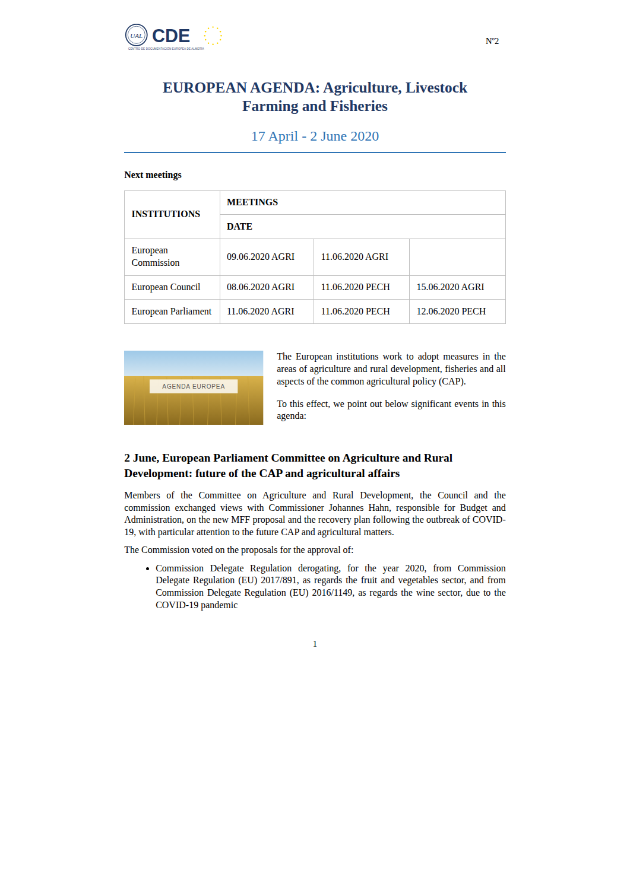UAL CDE CENTRO DE DOCUMENTACIÓN EUROPEA DE ALMERÍA
Nº2
EUROPEAN AGENDA: Agriculture, Livestock
Farming and Fisheries
17 April - 2 June 2020
Next meetings
| INSTITUTIONS | MEETINGS |
| DATE |
| European Commission | 09.06.2020 AGRI | 11.06.2020 AGRI | |
| European Council | 08.06.2020 AGRI | 11.06.2020 PECH | 15.06.2020 AGRI |
| European Parliament | 11.06.2020 AGRI | 11.06.2020 PECH | 12.06.2020 PECH |
AGENDA EUROPEA
The European institutions work to adopt measures in the areas of agriculture and rural development, fisheries and all aspects of the common agricultural policy (CAP).
To this effect, we point out below significant events in this agenda:
2 June, European Parliament Committee on Agriculture and Rural Development: future of the CAP and agricultural affairs
Members of the Committee on Agriculture and Rural Development, the Council and the commission exchanged views with Commissioner Johannes Hahn, responsible for Budget and Administration, on the new MFF proposal and the recovery plan following the outbreak of COVID-19, with particular attention to the future CAP and agricultural matters.
The Commission voted on the proposals for the approval of:
Commission Delegate Regulation derogating, for the year 2020, from Commission Delegate Regulation (EU) 2017/891, as regards the fruit and vegetables sector, and from Commission Delegate Regulation (EU) 2016/1149, as regards the wine sector, due to the COVID-19 pandemic
1